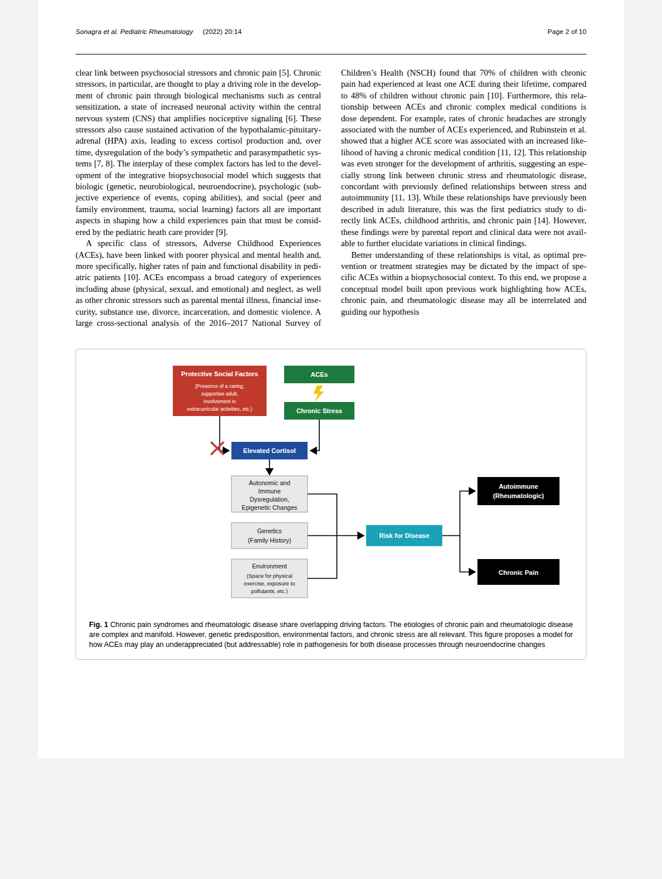Sonagra et al. Pediatric Rheumatology (2022) 20:14
Page 2 of 10
clear link between psychosocial stressors and chronic pain [5]. Chronic stressors, in particular, are thought to play a driving role in the development of chronic pain through biological mechanisms such as central sensitization, a state of increased neuronal activity within the central nervous system (CNS) that amplifies nociceptive signaling [6]. These stressors also cause sustained activation of the hypothalamic-pituitary-adrenal (HPA) axis, leading to excess cortisol production and, over time, dysregulation of the body’s sympathetic and parasympathetic systems [7, 8]. The interplay of these complex factors has led to the development of the integrative biopsychosocial model which suggests that biologic (genetic, neurobiological, neuroendocrine), psychologic (subjective experience of events, coping abilities), and social (peer and family environment, trauma, social learning) factors all are important aspects in shaping how a child experiences pain that must be considered by the pediatric heath care provider [9].
A specific class of stressors, Adverse Childhood Experiences (ACEs), have been linked with poorer physical and mental health and, more specifically, higher rates of pain and functional disability in pediatric patients [10]. ACEs encompass a broad category of experiences including abuse (physical, sexual, and emotional) and neglect, as well as other chronic stressors such as parental mental illness, financial insecurity, substance use, divorce, incarceration, and domestic violence. A large cross-sectional analysis of the 2016–2017 National Survey of Children’s Health (NSCH) found that 70% of children with chronic pain had experienced at least one ACE during their lifetime, compared to 48% of children without chronic pain [10]. Furthermore, this relationship between ACEs and chronic complex medical conditions is dose dependent. For example, rates of chronic headaches are strongly associated with the number of ACEs experienced, and Rubinstein et al. showed that a higher ACE score was associated with an increased likelihood of having a chronic medical condition [11, 12]. This relationship was even stronger for the development of arthritis, suggesting an especially strong link between chronic stress and rheumatologic disease, concordant with previously defined relationships between stress and autoimmunity [11, 13]. While these relationships have previously been described in adult literature, this was the first pediatrics study to directly link ACEs, childhood arthritis, and chronic pain [14]. However, these findings were by parental report and clinical data were not available to further elucidate variations in clinical findings.
Better understanding of these relationships is vital, as optimal prevention or treatment strategies may be dictated by the impact of specific ACEs within a biopsychosocial context. To this end, we propose a conceptual model built upon previous work highlighting how ACEs, chronic pain, and rheumatologic disease may all be interrelated and guiding our hypothesis
Protective Social Factors (Presence of a caring, supportive adult, involvement in extracurricular activities, etc.) ACEs Chronic Stress Elevated Cortisol Autonomic and Immune Dysregulation, Epigenetic Changes Genetics (Family History) Environment (Space for physical exercise, exposure to pollutants, etc.) Risk for Disease Autoimmune (Rheumatologic) Chronic Pain
Fig. 1 Chronic pain syndromes and rheumatologic disease share overlapping driving factors. The etiologies of chronic pain and rheumatologic disease are complex and manifold. However, genetic predisposition, environmental factors, and chronic stress are all relevant. This figure proposes a model for how ACEs may play an underappreciated (but addressable) role in pathogenesis for both disease processes through neuroendocrine changes